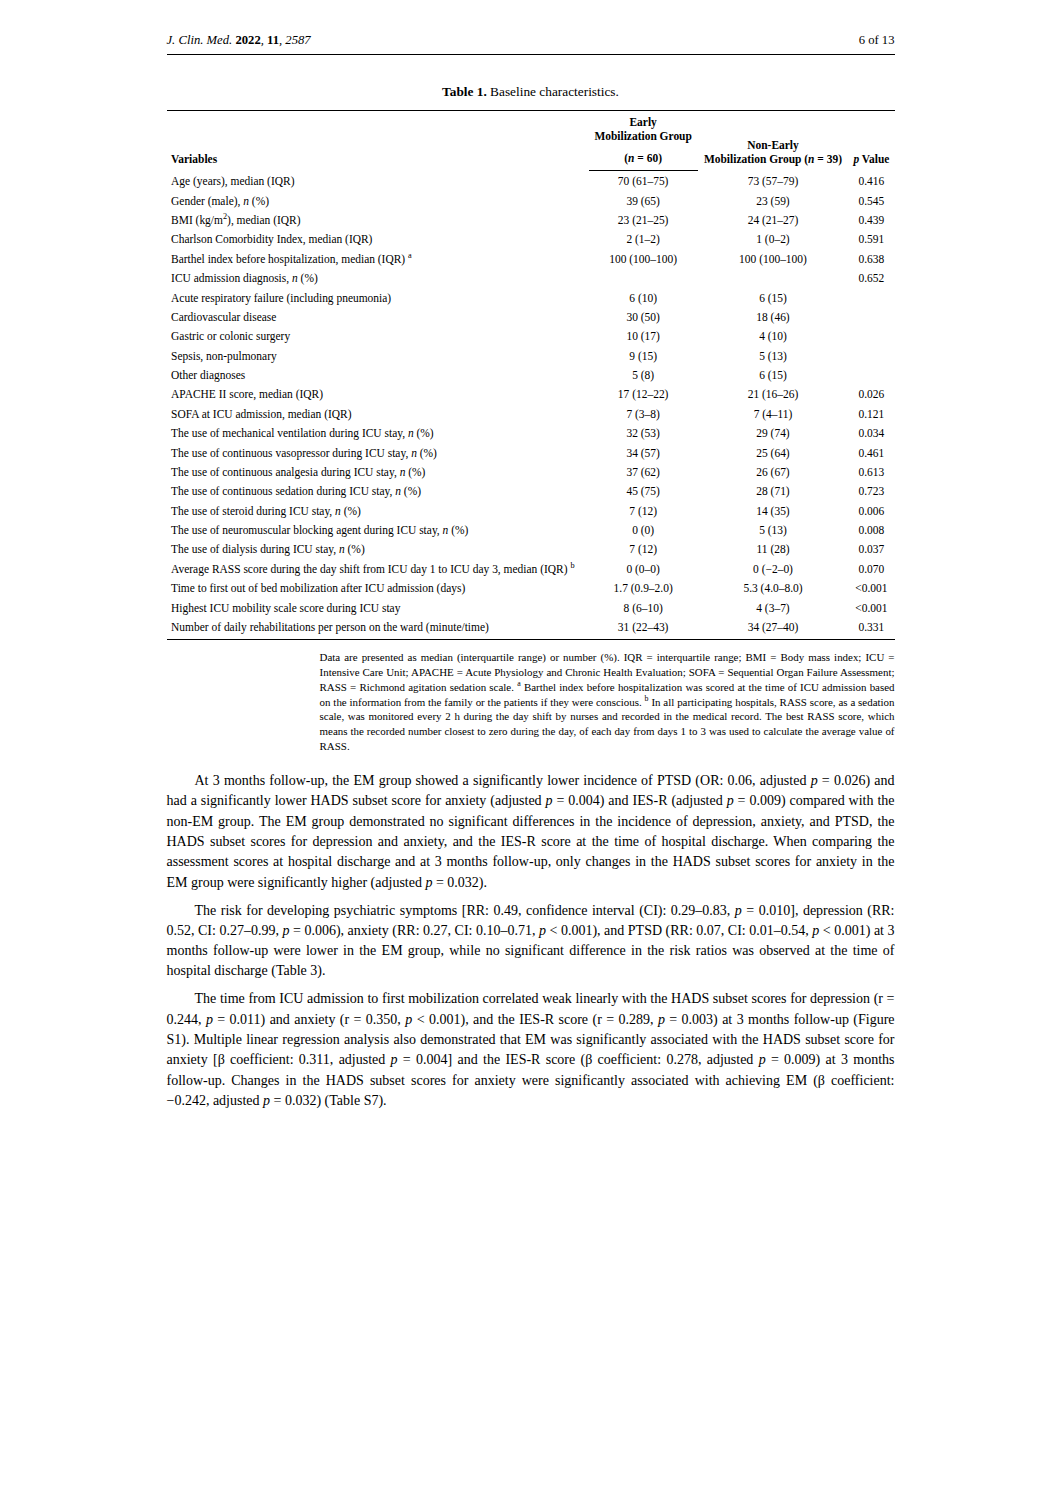J. Clin. Med. 2022, 11, 2587 6 of 13
Table 1. Baseline characteristics.
| Variables | Early Mobilization Group | Non-Early Mobilization Group ( n = 39) | p Value |
| --- | --- | --- | --- |
| ( n = 60) |
| Age (years), median (IQR) | 70 (61–75) | 73 (57–79) | 0.416 |
| Gender (male), n (%) | 39 (65) | 23 (59) | 0.545 |
| BMI (kg/m 2 ), median (IQR) | 23 (21–25) | 24 (21–27) | 0.439 |
| Charlson Comorbidity Index, median (IQR) | 2 (1–2) | 1 (0–2) | 0.591 |
| Barthel index before hospitalization, median (IQR) a | 100 (100–100) | 100 (100–100) | 0.638 |
| ICU admission diagnosis, n (%) | | | 0.652 |
| Acute respiratory failure (including pneumonia) | 6 (10) | 6 (15) | |
| Cardiovascular disease | 30 (50) | 18 (46) | |
| Gastric or colonic surgery | 10 (17) | 4 (10) | |
| Sepsis, non-pulmonary | 9 (15) | 5 (13) | |
| Other diagnoses | 5 (8) | 6 (15) | |
| APACHE II score, median (IQR) | 17 (12–22) | 21 (16–26) | 0.026 |
| SOFA at ICU admission, median (IQR) | 7 (3–8) | 7 (4–11) | 0.121 |
| The use of mechanical ventilation during ICU stay, n (%) | 32 (53) | 29 (74) | 0.034 |
| The use of continuous vasopressor during ICU stay, n (%) | 34 (57) | 25 (64) | 0.461 |
| The use of continuous analgesia during ICU stay, n (%) | 37 (62) | 26 (67) | 0.613 |
| The use of continuous sedation during ICU stay, n (%) | 45 (75) | 28 (71) | 0.723 |
| The use of steroid during ICU stay, n (%) | 7 (12) | 14 (35) | 0.006 |
| The use of neuromuscular blocking agent during ICU stay, n (%) | 0 (0) | 5 (13) | 0.008 |
| The use of dialysis during ICU stay, n (%) | 7 (12) | 11 (28) | 0.037 |
| Average RASS score during the day shift from ICU day 1 to ICU day 3, median (IQR) b | 0 (0–0) | 0 (−2–0) | 0.070 |
| Time to first out of bed mobilization after ICU admission (days) | 1.7 (0.9–2.0) | 5.3 (4.0–8.0) | <0.001 |
| Highest ICU mobility scale score during ICU stay | 8 (6–10) | 4 (3–7) | <0.001 |
| Number of daily rehabilitations per person on the ward (minute/time) | 31 (22–43) | 34 (27–40) | 0.331 |
Data are presented as median (interquartile range) or number (%). IQR = interquartile range; BMI = Body mass index; ICU = Intensive Care Unit; APACHE = Acute Physiology and Chronic Health Evaluation; SOFA = Sequential Organ Failure Assessment; RASS = Richmond agitation sedation scale. a Barthel index before hospitalization was scored at the time of ICU admission based on the information from the family or the patients if they were conscious. b In all participating hospitals, RASS score, as a sedation scale, was monitored every 2 h during the day shift by nurses and recorded in the medical record. The best RASS score, which means the recorded number closest to zero during the day, of each day from days 1 to 3 was used to calculate the average value of RASS.
At 3 months follow-up, the EM group showed a significantly lower incidence of PTSD (OR: 0.06, adjusted p = 0.026) and had a significantly lower HADS subset score for anxiety (adjusted p = 0.004) and IES-R (adjusted p = 0.009) compared with the non-EM group. The EM group demonstrated no significant differences in the incidence of depression, anxiety, and PTSD, the HADS subset scores for depression and anxiety, and the IES-R score at the time of hospital discharge. When comparing the assessment scores at hospital discharge and at 3 months follow-up, only changes in the HADS subset scores for anxiety in the EM group were significantly higher (adjusted p = 0.032).
The risk for developing psychiatric symptoms [RR: 0.49, confidence interval (CI): 0.29–0.83, p = 0.010], depression (RR: 0.52, CI: 0.27–0.99, p = 0.006), anxiety (RR: 0.27, CI: 0.10–0.71, p < 0.001), and PTSD (RR: 0.07, CI: 0.01–0.54, p < 0.001) at 3 months follow-up were lower in the EM group, while no significant difference in the risk ratios was observed at the time of hospital discharge (Table 3).
The time from ICU admission to first mobilization correlated weak linearly with the HADS subset scores for depression (r = 0.244, p = 0.011) and anxiety (r = 0.350, p < 0.001), and the IES-R score (r = 0.289, p = 0.003) at 3 months follow-up (Figure S1). Multiple linear regression analysis also demonstrated that EM was significantly associated with the HADS subset score for anxiety [β coefficient: 0.311, adjusted p = 0.004] and the IES-R score (β coefficient: 0.278, adjusted p = 0.009) at 3 months follow-up. Changes in the HADS subset scores for anxiety were significantly associated with achieving EM (β coefficient: −0.242, adjusted p = 0.032) (Table S7).